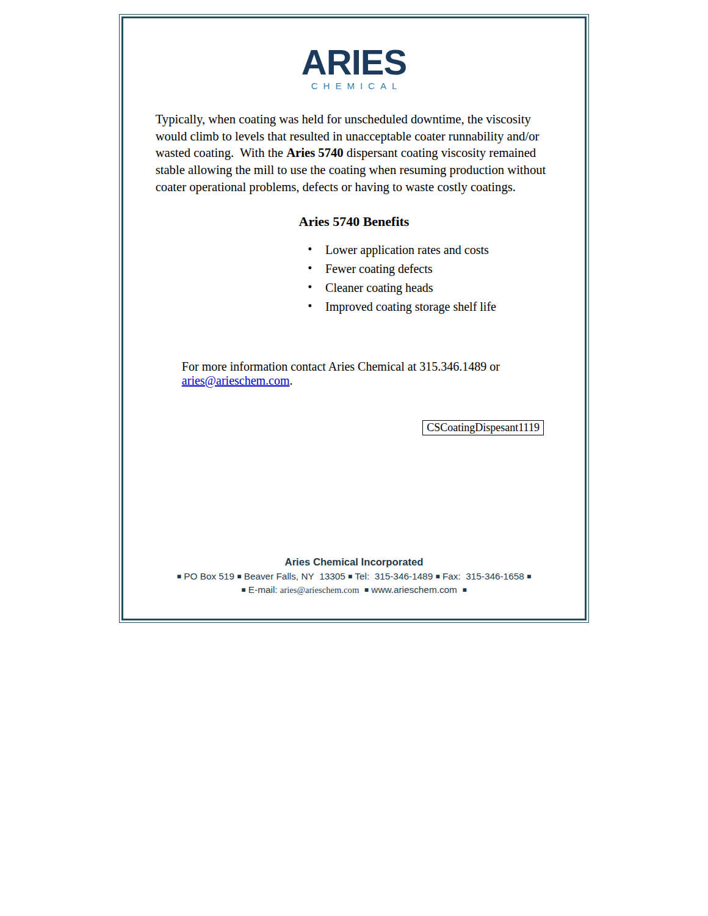ARIES
CHEMICAL
Typically, when coating was held for unscheduled downtime, the viscosity would climb to levels that resulted in unacceptable coater runnability and/or wasted coating. With the Aries 5740 dispersant coating viscosity remained stable allowing the mill to use the coating when resuming production without coater operational problems, defects or having to waste costly coatings.
Aries 5740 Benefits
Lower application rates and costs
Fewer coating defects
Cleaner coating heads
Improved coating storage shelf life
For more information contact Aries Chemical at 315.346.1489 or aries@arieschem.com.
CSCoatingDispesant1119
Aries Chemical Incorporated
■ PO Box 519 ■ Beaver Falls, NY 13305 ■ Tel: 315-346-1489 ■ Fax: 315-346-1658 ■
■ E-mail: aries@arieschem.com ■ www.arieschem.com ■